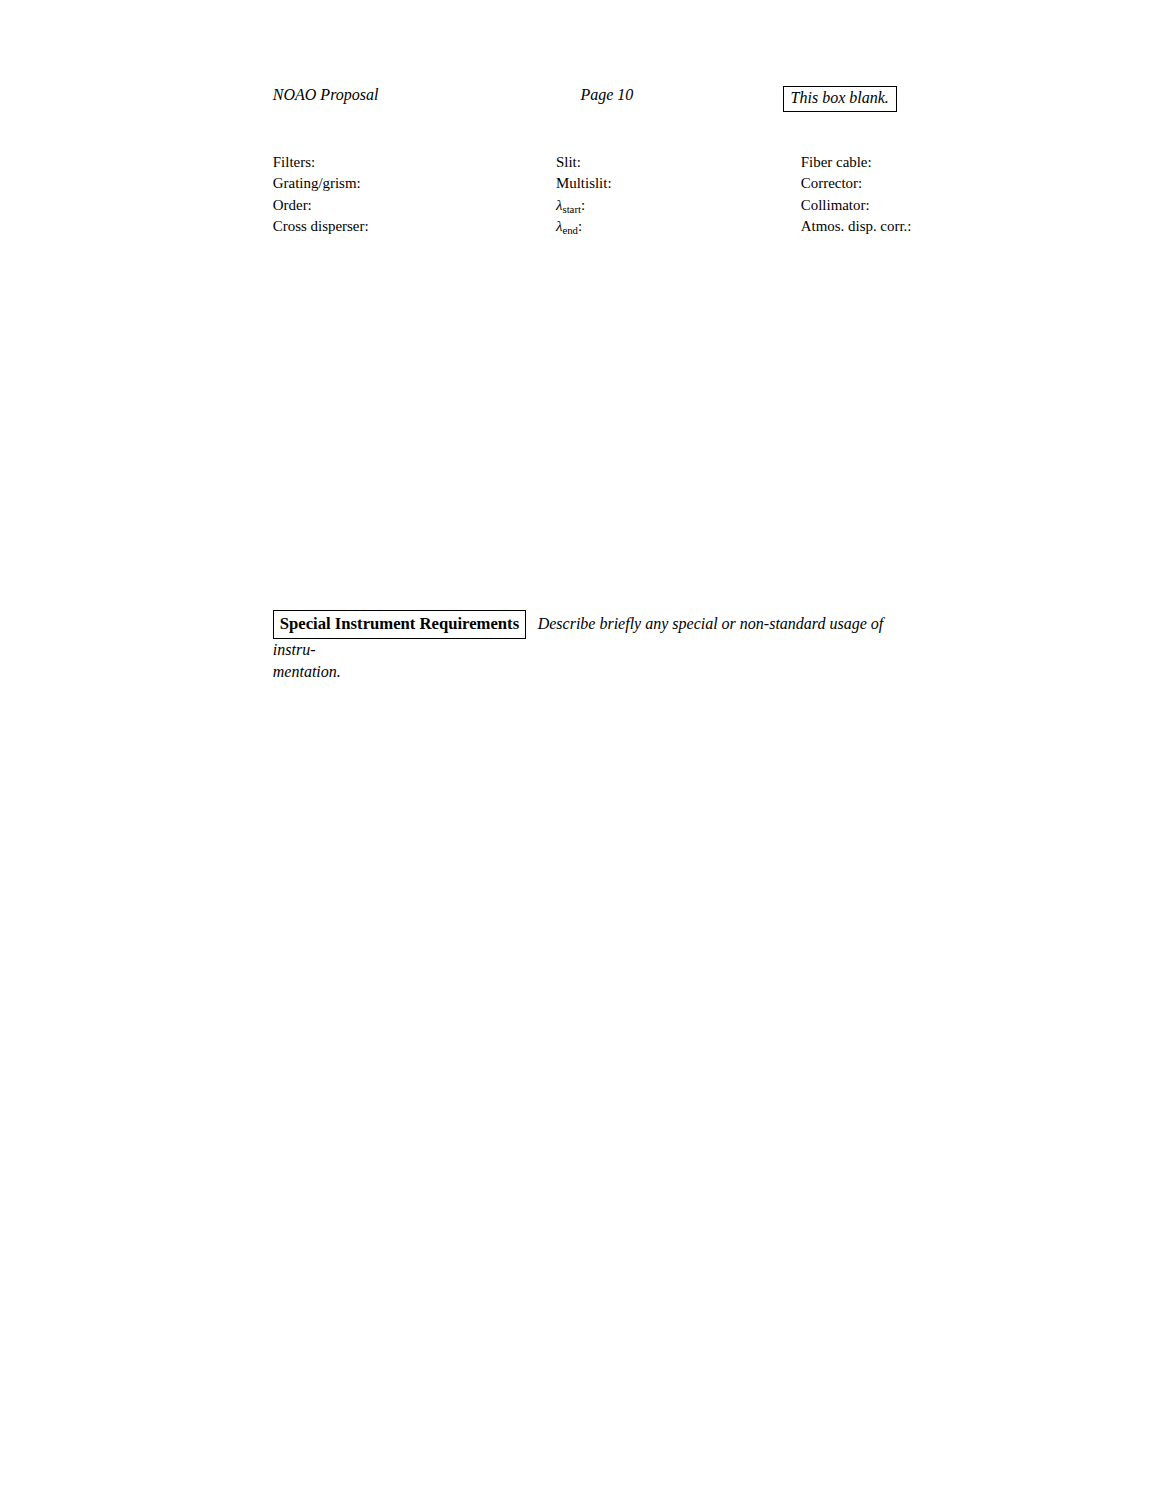NOAO Proposal
Page 10
This box blank.
Filters:
Grating/grism:
Order:
Cross disperser:
Slit:
Multislit:
λstart:
λend:
Fiber cable:
Corrector:
Collimator:
Atmos. disp. corr.:
Special Instrument Requirements Describe briefly any special or non-standard usage of instru-
mentation.